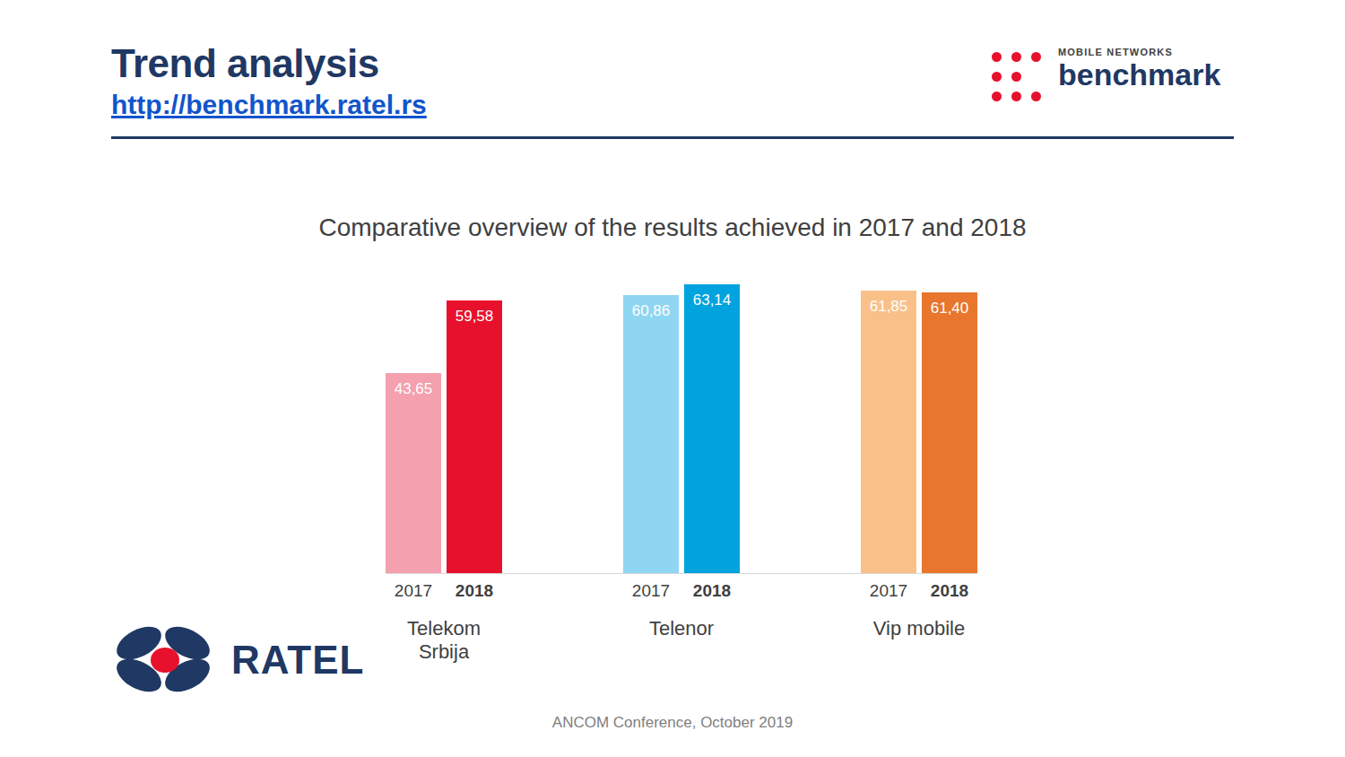Trend analysis
http://benchmark.ratel.rs
Mobile Networks
benchmark
Comparative overview of the results achieved in 2017 and 2018
43,65
59,58
60,86
63,14
61,85
61,40
20172018
20172018
20172018
Telekom Srbija Telenor Vip mobile
RATEL
ANCOM Conference, October 2019